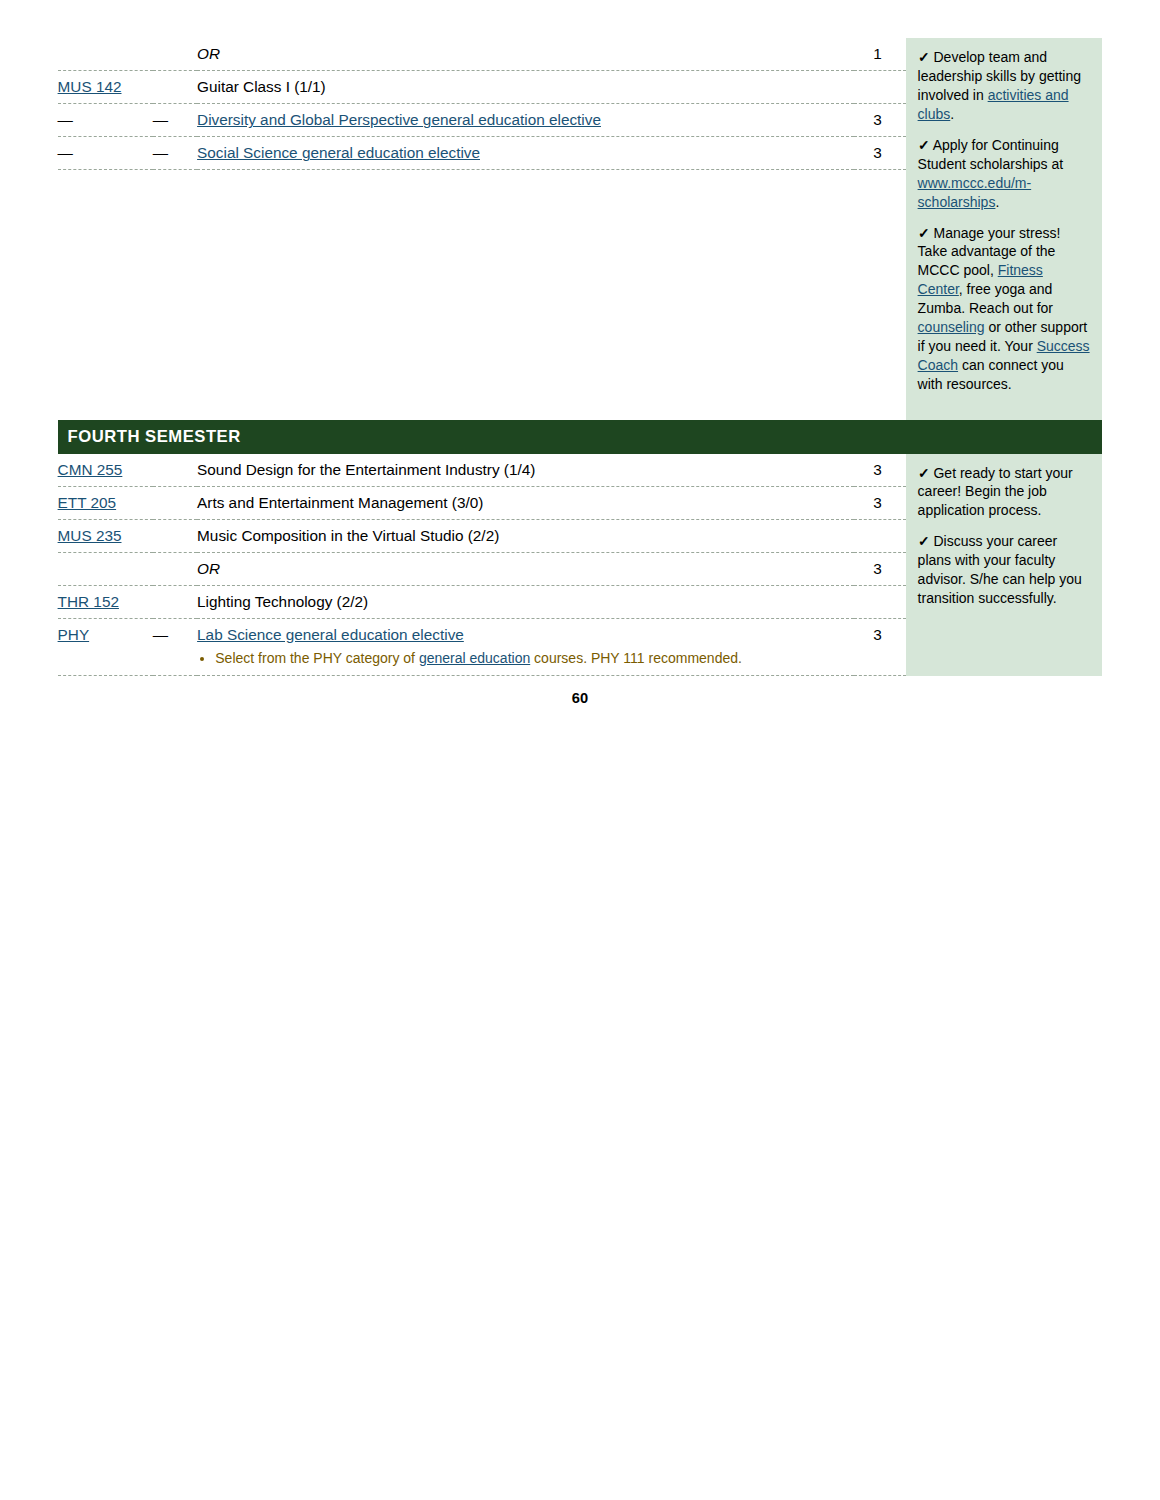| | | OR | 1 |
| MUS 142 | | Guitar Class I (1/1) | |
| — | — | Diversity and Global Perspective general education elective | 3 |
| — | — | Social Science general education elective | 3 |
✓ Develop team and leadership skills by getting involved in activities and clubs.
✓ Apply for Continuing Student scholarships at www.mccc.edu/m-scholarships.
✓ Manage your stress! Take advantage of the MCCC pool, Fitness Center, free yoga and Zumba. Reach out for counseling or other support if you need it. Your Success Coach can connect you with resources.
FOURTH SEMESTER
| CMN 255 | | Sound Design for the Entertainment Industry (1/4) | 3 |
| ETT 205 | | Arts and Entertainment Management (3/0) | 3 |
| MUS 235 | | Music Composition in the Virtual Studio (2/2) | |
| | | OR | 3 |
| THR 152 | | Lighting Technology (2/2) | |
| PHY | — | Lab Science general education elective Select from the PHY category of general education courses. PHY 111 recommended. | 3 |
✓ Get ready to start your career! Begin the job application process.
✓ Discuss your career plans with your faculty advisor. S/he can help you transition successfully.
60